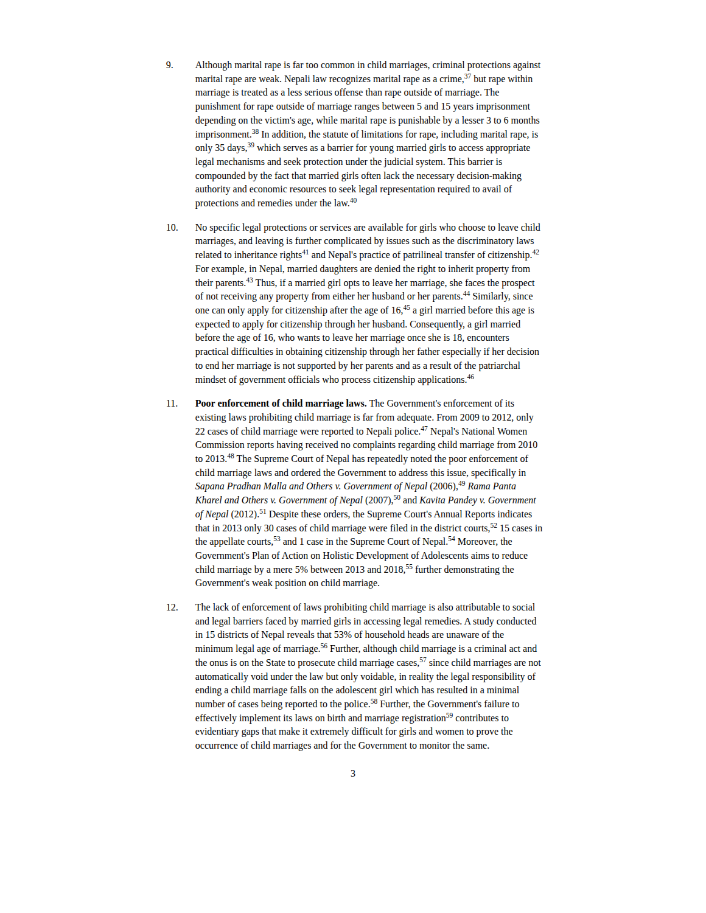Although marital rape is far too common in child marriages, criminal protections against marital rape are weak. Nepali law recognizes marital rape as a crime,37 but rape within marriage is treated as a less serious offense than rape outside of marriage. The punishment for rape outside of marriage ranges between 5 and 15 years imprisonment depending on the victim's age, while marital rape is punishable by a lesser 3 to 6 months imprisonment.38 In addition, the statute of limitations for rape, including marital rape, is only 35 days,39 which serves as a barrier for young married girls to access appropriate legal mechanisms and seek protection under the judicial system. This barrier is compounded by the fact that married girls often lack the necessary decision-making authority and economic resources to seek legal representation required to avail of protections and remedies under the law.40
No specific legal protections or services are available for girls who choose to leave child marriages, and leaving is further complicated by issues such as the discriminatory laws related to inheritance rights41 and Nepal's practice of patrilineal transfer of citizenship.42 For example, in Nepal, married daughters are denied the right to inherit property from their parents.43 Thus, if a married girl opts to leave her marriage, she faces the prospect of not receiving any property from either her husband or her parents.44 Similarly, since one can only apply for citizenship after the age of 16,45 a girl married before this age is expected to apply for citizenship through her husband. Consequently, a girl married before the age of 16, who wants to leave her marriage once she is 18, encounters practical difficulties in obtaining citizenship through her father especially if her decision to end her marriage is not supported by her parents and as a result of the patriarchal mindset of government officials who process citizenship applications.46
Poor enforcement of child marriage laws. The Government's enforcement of its existing laws prohibiting child marriage is far from adequate. From 2009 to 2012, only 22 cases of child marriage were reported to Nepali police.47 Nepal's National Women Commission reports having received no complaints regarding child marriage from 2010 to 2013.48 The Supreme Court of Nepal has repeatedly noted the poor enforcement of child marriage laws and ordered the Government to address this issue, specifically in Sapana Pradhan Malla and Others v. Government of Nepal (2006),49 Rama Panta Kharel and Others v. Government of Nepal (2007),50 and Kavita Pandey v. Government of Nepal (2012).51 Despite these orders, the Supreme Court's Annual Reports indicates that in 2013 only 30 cases of child marriage were filed in the district courts,52 15 cases in the appellate courts,53 and 1 case in the Supreme Court of Nepal.54 Moreover, the Government's Plan of Action on Holistic Development of Adolescents aims to reduce child marriage by a mere 5% between 2013 and 2018,55 further demonstrating the Government's weak position on child marriage.
The lack of enforcement of laws prohibiting child marriage is also attributable to social and legal barriers faced by married girls in accessing legal remedies. A study conducted in 15 districts of Nepal reveals that 53% of household heads are unaware of the minimum legal age of marriage.56 Further, although child marriage is a criminal act and the onus is on the State to prosecute child marriage cases,57 since child marriages are not automatically void under the law but only voidable, in reality the legal responsibility of ending a child marriage falls on the adolescent girl which has resulted in a minimal number of cases being reported to the police.58 Further, the Government's failure to effectively implement its laws on birth and marriage registration59 contributes to evidentiary gaps that make it extremely difficult for girls and women to prove the occurrence of child marriages and for the Government to monitor the same.
3